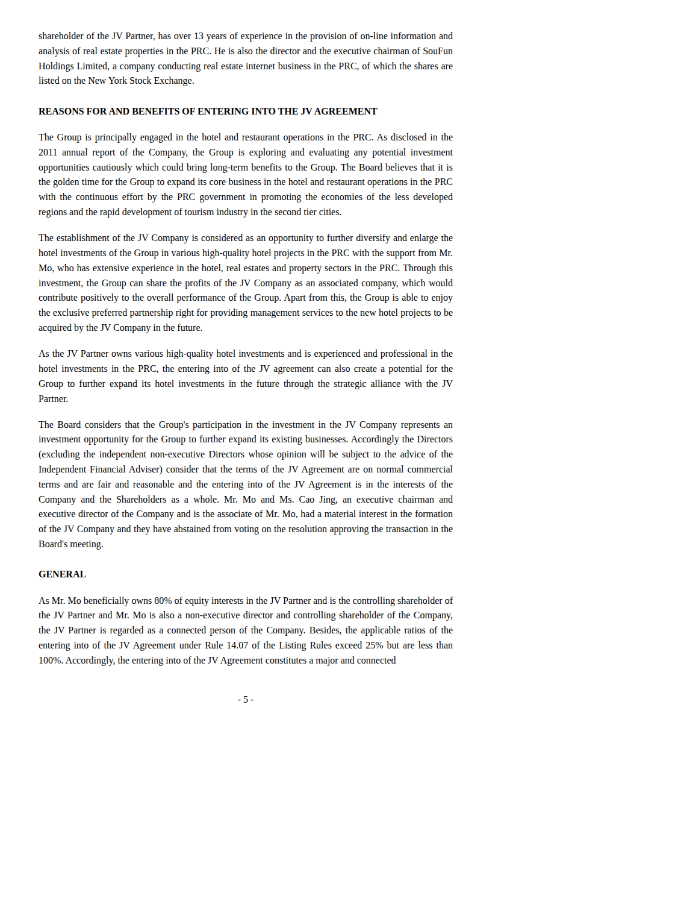shareholder of the JV Partner, has over 13 years of experience in the provision of on-line information and analysis of real estate properties in the PRC. He is also the director and the executive chairman of SouFun Holdings Limited, a company conducting real estate internet business in the PRC, of which the shares are listed on the New York Stock Exchange.
Reasons for and Benefits of Entering into the JV Agreement
The Group is principally engaged in the hotel and restaurant operations in the PRC. As disclosed in the 2011 annual report of the Company, the Group is exploring and evaluating any potential investment opportunities cautiously which could bring long-term benefits to the Group. The Board believes that it is the golden time for the Group to expand its core business in the hotel and restaurant operations in the PRC with the continuous effort by the PRC government in promoting the economies of the less developed regions and the rapid development of tourism industry in the second tier cities.
The establishment of the JV Company is considered as an opportunity to further diversify and enlarge the hotel investments of the Group in various high-quality hotel projects in the PRC with the support from Mr. Mo, who has extensive experience in the hotel, real estates and property sectors in the PRC. Through this investment, the Group can share the profits of the JV Company as an associated company, which would contribute positively to the overall performance of the Group. Apart from this, the Group is able to enjoy the exclusive preferred partnership right for providing management services to the new hotel projects to be acquired by the JV Company in the future.
As the JV Partner owns various high-quality hotel investments and is experienced and professional in the hotel investments in the PRC, the entering into of the JV agreement can also create a potential for the Group to further expand its hotel investments in the future through the strategic alliance with the JV Partner.
The Board considers that the Group's participation in the investment in the JV Company represents an investment opportunity for the Group to further expand its existing businesses. Accordingly the Directors (excluding the independent non-executive Directors whose opinion will be subject to the advice of the Independent Financial Adviser) consider that the terms of the JV Agreement are on normal commercial terms and are fair and reasonable and the entering into of the JV Agreement is in the interests of the Company and the Shareholders as a whole. Mr. Mo and Ms. Cao Jing, an executive chairman and executive director of the Company and is the associate of Mr. Mo, had a material interest in the formation of the JV Company and they have abstained from voting on the resolution approving the transaction in the Board's meeting.
General
As Mr. Mo beneficially owns 80% of equity interests in the JV Partner and is the controlling shareholder of the JV Partner and Mr. Mo is also a non-executive director and controlling shareholder of the Company, the JV Partner is regarded as a connected person of the Company. Besides, the applicable ratios of the entering into of the JV Agreement under Rule 14.07 of the Listing Rules exceed 25% but are less than 100%. Accordingly, the entering into of the JV Agreement constitutes a major and connected
- 5 -